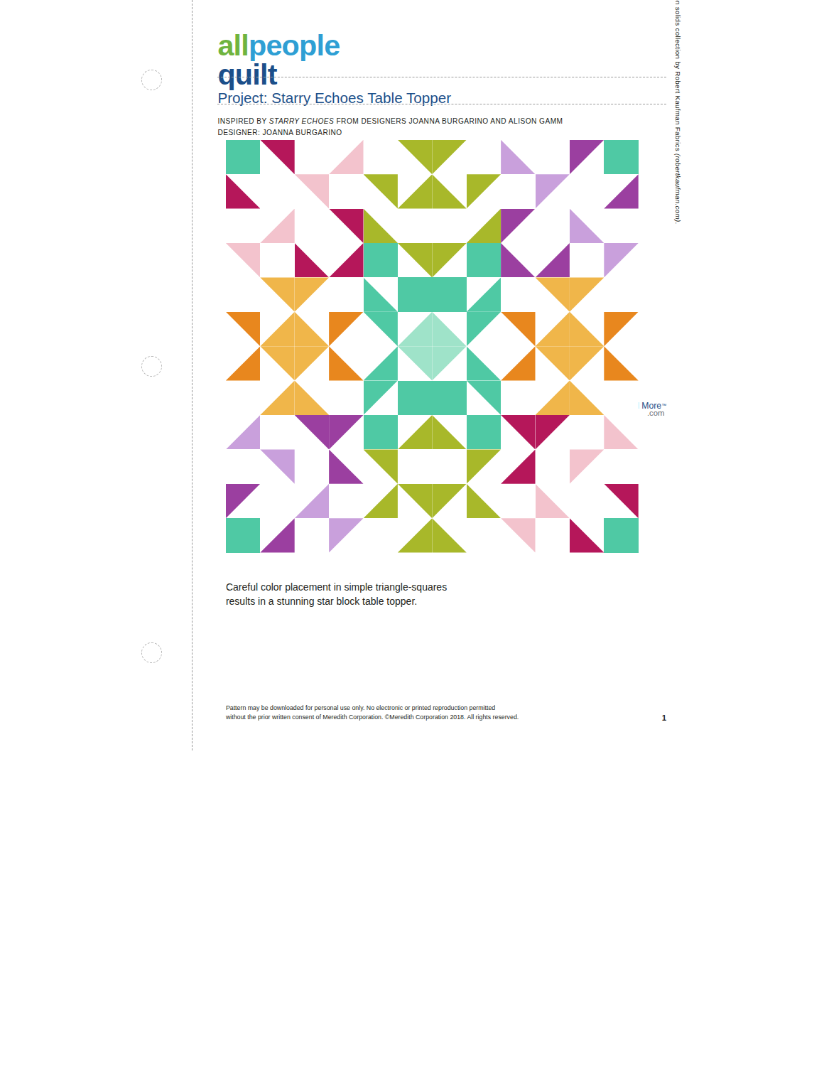all people quilt .com
American Patchwork & Quilting®|Quilt Sampler®|Quilts and More™
Project: Starry Echoes Table Topper
INSPIRED BY STARRY ECHOES FROM DESIGNERS JOANNA BURGARINO AND ALISON GAMM
DESIGNER: JOANNA BURGARINO
FABRICS are from the Kona Cotton solids collection by Robert Kaufman Fabrics (robertkaufman.com).
Careful color placement in simple triangle-squares
results in a stunning star block table topper.
Pattern may be downloaded for personal use only. No electronic or printed reproduction permitted
without the prior written consent of Meredith Corporation. ©Meredith Corporation 2018. All rights reserved.
1